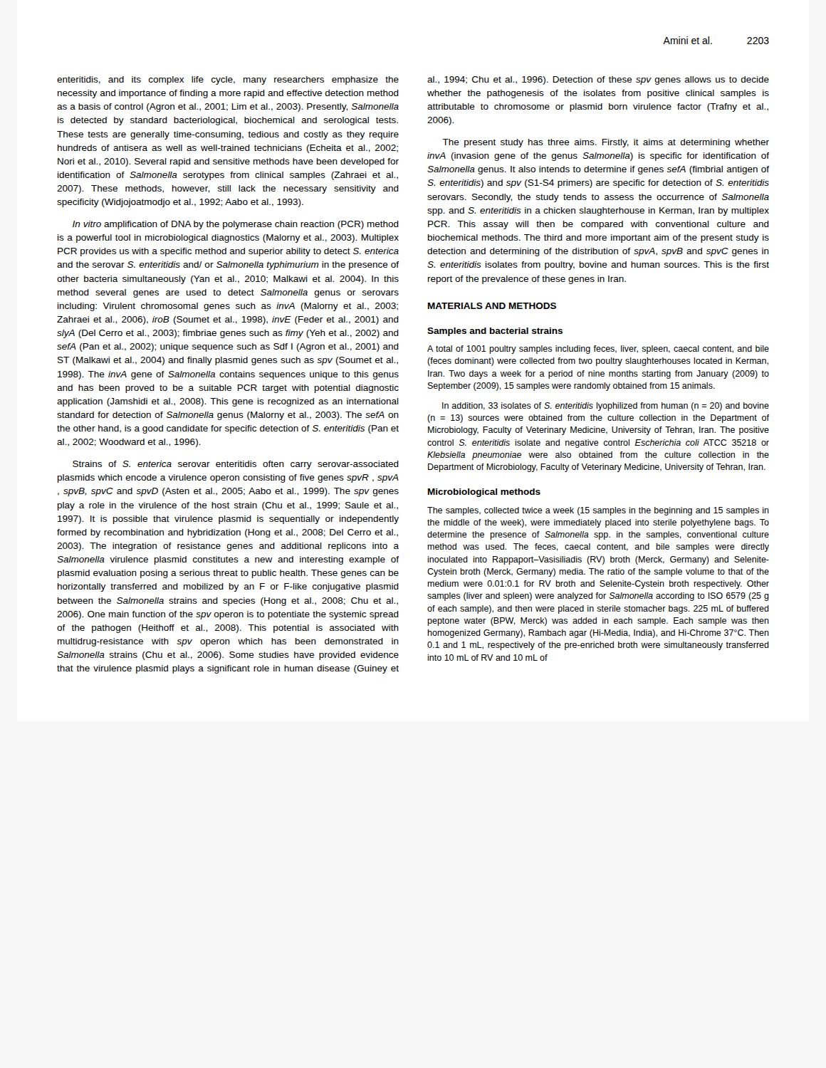Amini et al. 2203
enteritidis, and its complex life cycle, many researchers emphasize the necessity and importance of finding a more rapid and effective detection method as a basis of control (Agron et al., 2001; Lim et al., 2003). Presently, Salmonella is detected by standard bacteriological, biochemical and serological tests. These tests are generally time-consuming, tedious and costly as they require hundreds of antisera as well as well-trained technicians (Echeita et al., 2002; Nori et al., 2010). Several rapid and sensitive methods have been developed for identification of Salmonella serotypes from clinical samples (Zahraei et al., 2007). These methods, however, still lack the necessary sensitivity and specificity (Widjojoatmodjo et al., 1992; Aabo et al., 1993).
In vitro amplification of DNA by the polymerase chain reaction (PCR) method is a powerful tool in microbiological diagnostics (Malorny et al., 2003). Multiplex PCR provides us with a specific method and superior ability to detect S. enterica and the serovar S. enteritidis and/ or Salmonella typhimurium in the presence of other bacteria simultaneously (Yan et al., 2010; Malkawi et al. 2004). In this method several genes are used to detect Salmonella genus or serovars including: Virulent chromosomal genes such as invA (Malorny et al., 2003; Zahraei et al., 2006), iroB (Soumet et al., 1998), invE (Feder et al., 2001) and slyA (Del Cerro et al., 2003); fimbriae genes such as fimy (Yeh et al., 2002) and sefA (Pan et al., 2002); unique sequence such as Sdf I (Agron et al., 2001) and ST (Malkawi et al., 2004) and finally plasmid genes such as spv (Soumet et al., 1998). The invA gene of Salmonella contains sequences unique to this genus and has been proved to be a suitable PCR target with potential diagnostic application (Jamshidi et al., 2008). This gene is recognized as an international standard for detection of Salmonella genus (Malorny et al., 2003). The sefA on the other hand, is a good candidate for specific detection of S. enteritidis (Pan et al., 2002; Woodward et al., 1996).
Strains of S. enterica serovar enteritidis often carry serovar-associated plasmids which encode a virulence operon consisting of five genes spvR , spvA , spvB, spvC and spvD (Asten et al., 2005; Aabo et al., 1999). The spv genes play a role in the virulence of the host strain (Chu et al., 1999; Saule et al., 1997). It is possible that virulence plasmid is sequentially or independently formed by recombination and hybridization (Hong et al., 2008; Del Cerro et al., 2003). The integration of resistance genes and additional replicons into a Salmonella virulence plasmid constitutes a new and interesting example of plasmid evaluation posing a serious threat to public health. These genes can be horizontally transferred and mobilized by an F or F-like conjugative plasmid between the Salmonella strains and species (Hong et al., 2008; Chu et al., 2006). One main function of the spv operon is to potentiate the systemic spread of the pathogen (Heithoff et al., 2008). This potential is associated with multidrug-resistance with spv operon which has been demonstrated in Salmonella strains (Chu et al., 2006). Some studies have provided evidence that the virulence plasmid plays a significant role in human disease (Guiney et al., 1994; Chu et al., 1996). Detection of these spv genes allows us to decide whether the pathogenesis of the isolates from positive clinical samples is attributable to chromosome or plasmid born virulence factor (Trafny et al., 2006).
The present study has three aims. Firstly, it aims at determining whether invA (invasion gene of the genus Salmonella) is specific for identification of Salmonella genus. It also intends to determine if genes sefA (fimbrial antigen of S. enteritidis) and spv (S1-S4 primers) are specific for detection of S. enteritidis serovars. Secondly, the study tends to assess the occurrence of Salmonella spp. and S. enteritidis in a chicken slaughterhouse in Kerman, Iran by multiplex PCR. This assay will then be compared with conventional culture and biochemical methods. The third and more important aim of the present study is detection and determining of the distribution of spvA, spvB and spvC genes in S. enteritidis isolates from poultry, bovine and human sources. This is the first report of the prevalence of these genes in Iran.
MATERIALS AND METHODS
Samples and bacterial strains
A total of 1001 poultry samples including feces, liver, spleen, caecal content, and bile (feces dominant) were collected from two poultry slaughterhouses located in Kerman, Iran. Two days a week for a period of nine months starting from January (2009) to September (2009), 15 samples were randomly obtained from 15 animals.
In addition, 33 isolates of S. enteritidis lyophilized from human (n = 20) and bovine (n = 13) sources were obtained from the culture collection in the Department of Microbiology, Faculty of Veterinary Medicine, University of Tehran, Iran. The positive control S. enteritidis isolate and negative control Escherichia coli ATCC 35218 or Klebsiella pneumoniae were also obtained from the culture collection in the Department of Microbiology, Faculty of Veterinary Medicine, University of Tehran, Iran.
Microbiological methods
The samples, collected twice a week (15 samples in the beginning and 15 samples in the middle of the week), were immediately placed into sterile polyethylene bags. To determine the presence of Salmonella spp. in the samples, conventional culture method was used. The feces, caecal content, and bile samples were directly inoculated into Rappaport–Vasisiliadis (RV) broth (Merck, Germany) and Selenite-Cystein broth (Merck, Germany) media. The ratio of the sample volume to that of the medium were 0.01:0.1 for RV broth and Selenite-Cystein broth respectively. Other samples (liver and spleen) were analyzed for Salmonella according to ISO 6579 (25 g of each sample), and then were placed in sterile stomacher bags. 225 mL of buffered peptone water (BPW, Merck) was added in each sample. Each sample was then homogenized Germany), Rambach agar (Hi-Media, India), and Hi-Chrome 37°C. Then 0.1 and 1 mL, respectively of the pre-enriched broth were simultaneously transferred into 10 mL of RV and 10 mL of